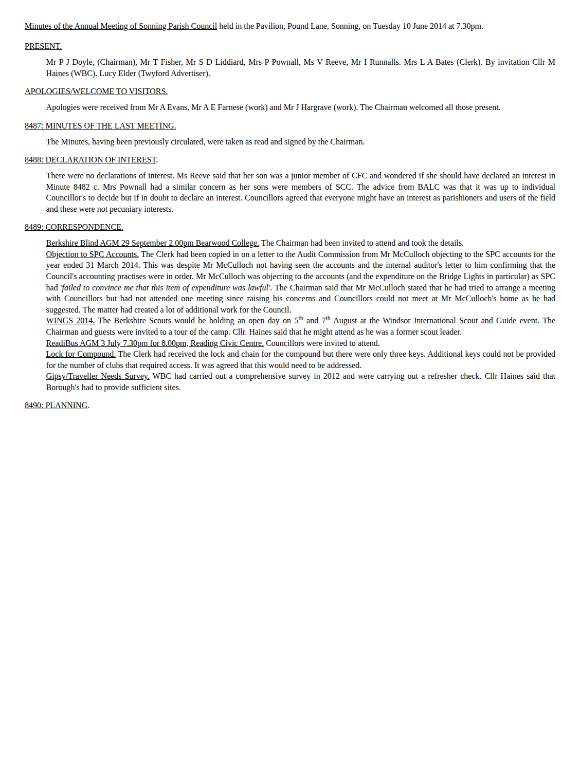Minutes of the Annual Meeting of Sonning Parish Council held in the Pavilion, Pound Lane, Sonning, on Tuesday 10 June 2014 at 7.30pm.
PRESENT.
Mr P J Doyle, (Chairman), Mr T Fisher, Mr S D Liddiard, Mrs P Pownall, Ms V Reeve, Mr I Runnalls. Mrs L A Bates (Clerk). By invitation Cllr M Haines (WBC). Lucy Elder (Twyford Advertiser).
APOLOGIES/WELCOME TO VISITORS.
Apologies were received from Mr A Evans, Mr A E Farnese (work) and Mr J Hargrave (work). The Chairman welcomed all those present.
8487: MINUTES OF THE LAST MEETING.
The Minutes, having been previously circulated, were taken as read and signed by the Chairman.
8488: DECLARATION OF INTEREST.
There were no declarations of interest. Ms Reeve said that her son was a junior member of CFC and wondered if she should have declared an interest in Minute 8482 c. Mrs Pownall had a similar concern as her sons were members of SCC. The advice from BALC was that it was up to individual Councillor's to decide but if in doubt to declare an interest. Councillors agreed that everyone might have an interest as parishioners and users of the field and these were not pecuniary interests.
8489: CORRESPONDENCE.
Berkshire Blind AGM 29 September 2.00pm Bearwood College. The Chairman had been invited to attend and took the details.
Objection to SPC Accounts. The Clerk had been copied in on a letter to the Audit Commission from Mr McCulloch objecting to the SPC accounts for the year ended 31 March 2014. This was despite Mr McCulloch not having seen the accounts and the internal auditor's letter to him confirming that the Council's accounting practises were in order. Mr McCulloch was objecting to the accounts (and the expenditure on the Bridge Lights in particular) as SPC had 'failed to convince me that this item of expenditure was lawful'. The Chairman said that Mr McCulloch stated that he had tried to arrange a meeting with Councillors but had not attended one meeting since raising his concerns and Councillors could not meet at Mr McCulloch's home as he had suggested. The matter had created a lot of additional work for the Council.
WINGS 2014. The Berkshire Scouts would be holding an open day on 5th and 7th August at the Windsor International Scout and Guide event. The Chairman and guests were invited to a tour of the camp. Cllr. Haines said that he might attend as he was a former scout leader.
ReadiBus AGM 3 July 7.30pm for 8.00pm, Reading Civic Centre. Councillors were invited to attend.
Lock for Compound. The Clerk had received the lock and chain for the compound but there were only three keys. Additional keys could not be provided for the number of clubs that required access. It was agreed that this would need to be addressed.
Gipsy/Traveller Needs Survey. WBC had carried out a comprehensive survey in 2012 and were carrying out a refresher check. Cllr Haines said that Borough's had to provide sufficient sites.
8490: PLANNING.